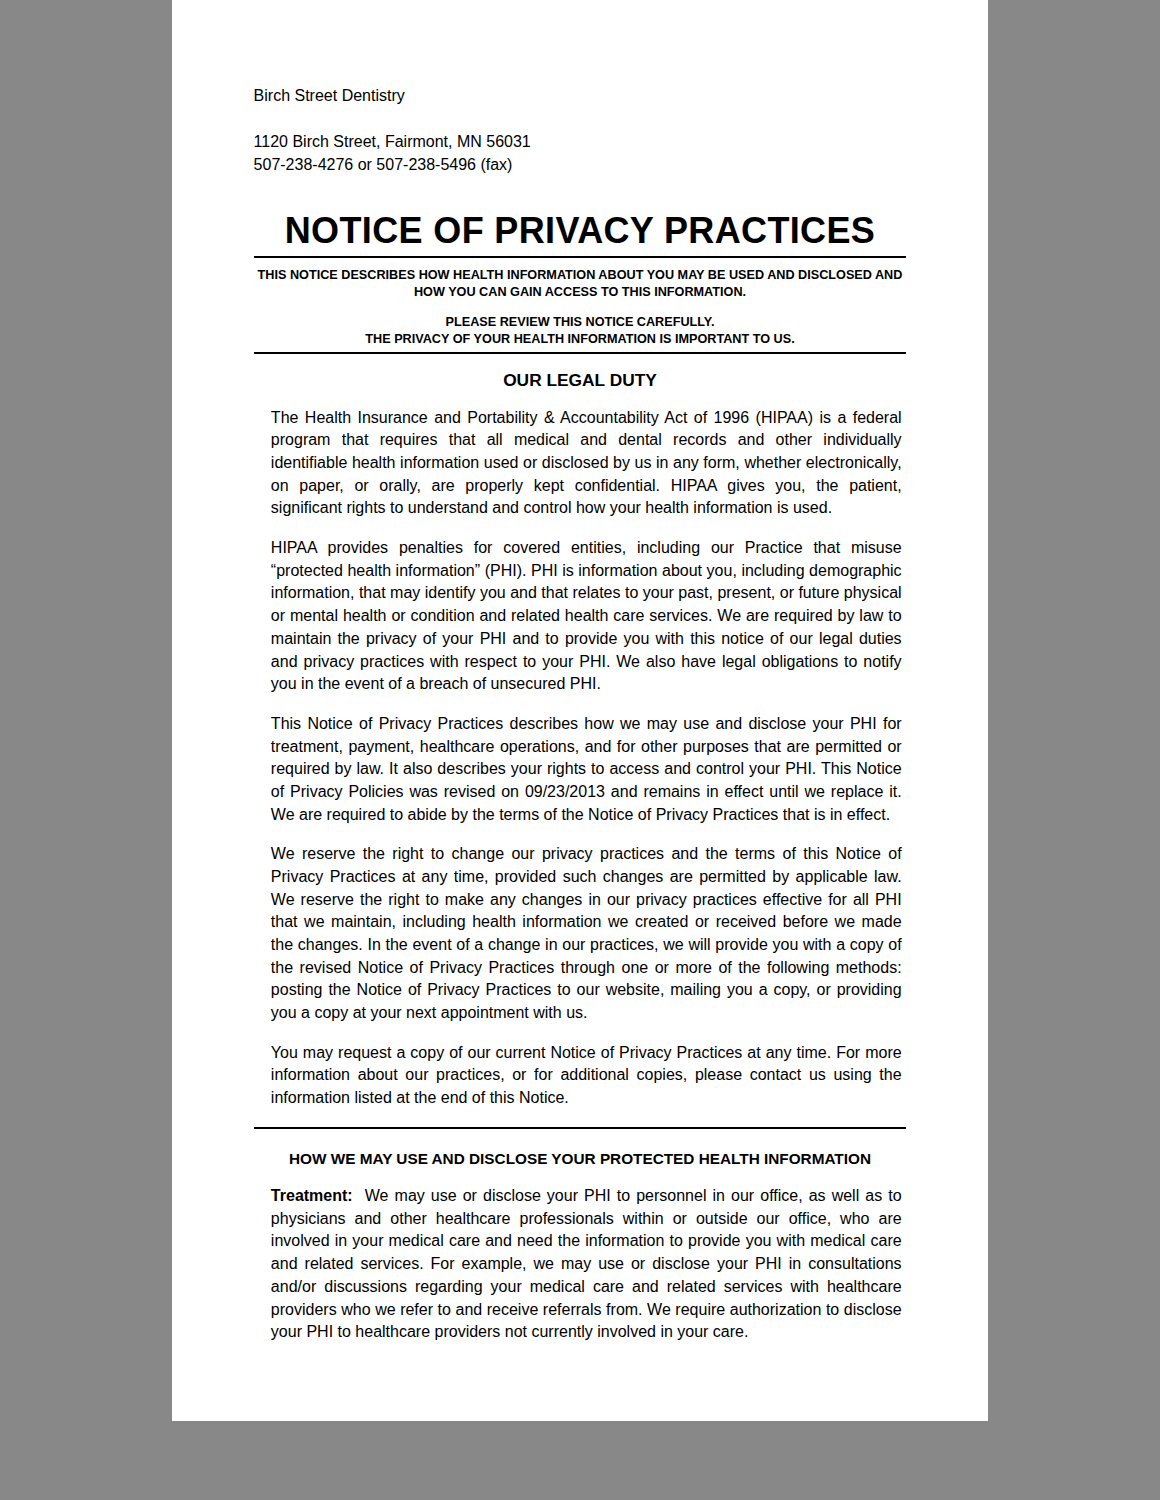Birch Street Dentistry
1120 Birch Street, Fairmont, MN 56031
507-238-4276 or 507-238-5496 (fax)
NOTICE OF PRIVACY PRACTICES
THIS NOTICE DESCRIBES HOW HEALTH INFORMATION ABOUT YOU MAY BE USED AND DISCLOSED AND HOW YOU CAN GAIN ACCESS TO THIS INFORMATION.
PLEASE REVIEW THIS NOTICE CAREFULLY.
THE PRIVACY OF YOUR HEALTH INFORMATION IS IMPORTANT TO US.
OUR LEGAL DUTY
The Health Insurance and Portability & Accountability Act of 1996 (HIPAA) is a federal program that requires that all medical and dental records and other individually identifiable health information used or disclosed by us in any form, whether electronically, on paper, or orally, are properly kept confidential. HIPAA gives you, the patient, significant rights to understand and control how your health information is used.
HIPAA provides penalties for covered entities, including our Practice that misuse “protected health information” (PHI). PHI is information about you, including demographic information, that may identify you and that relates to your past, present, or future physical or mental health or condition and related health care services. We are required by law to maintain the privacy of your PHI and to provide you with this notice of our legal duties and privacy practices with respect to your PHI. We also have legal obligations to notify you in the event of a breach of unsecured PHI.
This Notice of Privacy Practices describes how we may use and disclose your PHI for treatment, payment, healthcare operations, and for other purposes that are permitted or required by law. It also describes your rights to access and control your PHI. This Notice of Privacy Policies was revised on 09/23/2013 and remains in effect until we replace it. We are required to abide by the terms of the Notice of Privacy Practices that is in effect.
We reserve the right to change our privacy practices and the terms of this Notice of Privacy Practices at any time, provided such changes are permitted by applicable law. We reserve the right to make any changes in our privacy practices effective for all PHI that we maintain, including health information we created or received before we made the changes. In the event of a change in our practices, we will provide you with a copy of the revised Notice of Privacy Practices through one or more of the following methods: posting the Notice of Privacy Practices to our website, mailing you a copy, or providing you a copy at your next appointment with us.
You may request a copy of our current Notice of Privacy Practices at any time. For more information about our practices, or for additional copies, please contact us using the information listed at the end of this Notice.
HOW WE MAY USE AND DISCLOSE YOUR PROTECTED HEALTH INFORMATION
Treatment: We may use or disclose your PHI to personnel in our office, as well as to physicians and other healthcare professionals within or outside our office, who are involved in your medical care and need the information to provide you with medical care and related services. For example, we may use or disclose your PHI in consultations and/or discussions regarding your medical care and related services with healthcare providers who we refer to and receive referrals from. We require authorization to disclose your PHI to healthcare providers not currently involved in your care.